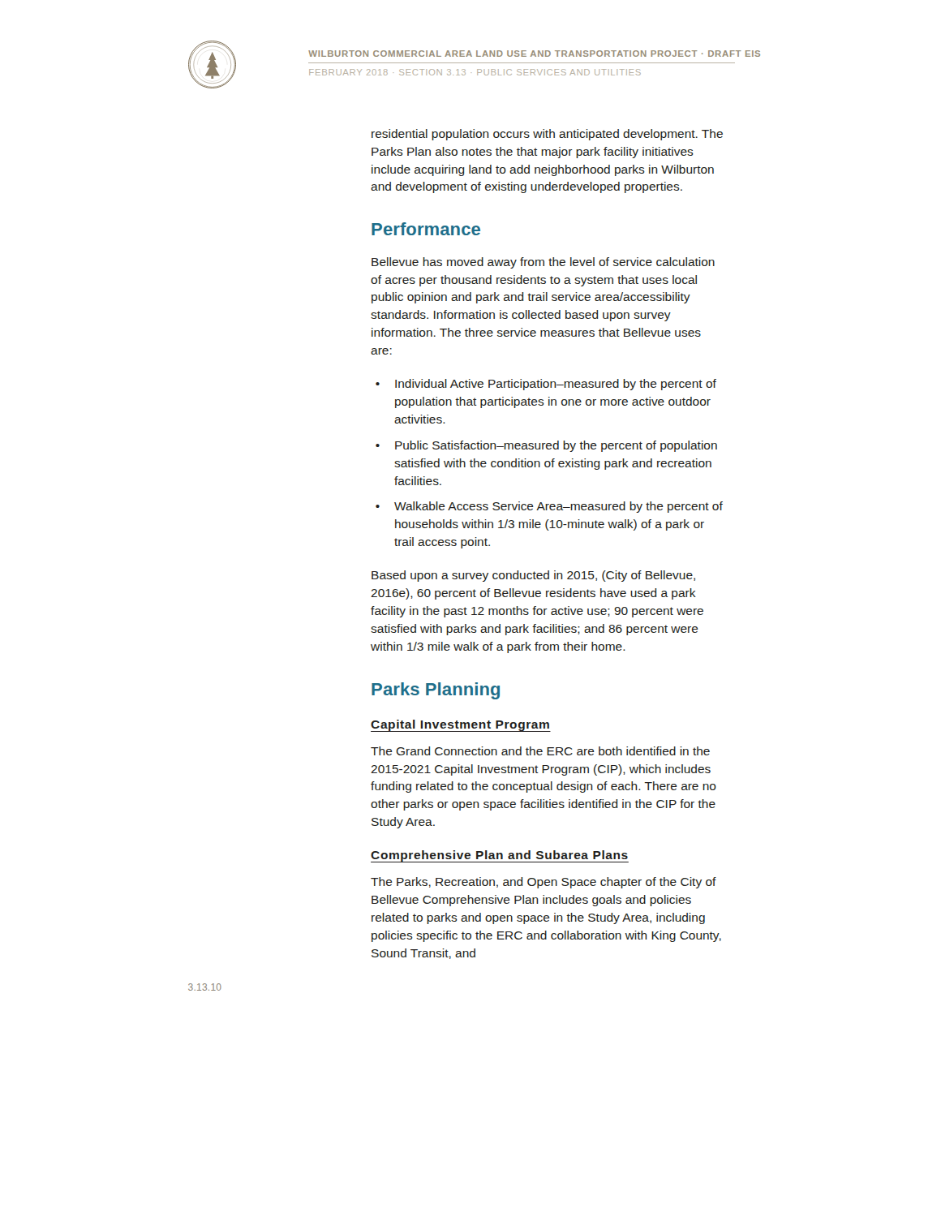Wilburton Commercial Area Land Use and Transportation Project · Draft EIS
February 2018 · Section 3.13 · Public Services and Utilities
residential population occurs with anticipated development. The Parks Plan also notes the that major park facility initiatives include acquiring land to add neighborhood parks in Wilburton and development of existing underdeveloped properties.
Performance
Bellevue has moved away from the level of service calculation of acres per thousand residents to a system that uses local public opinion and park and trail service area/accessibility standards. Information is collected based upon survey information. The three service measures that Bellevue uses are:
Individual Active Participation–measured by the percent of population that participates in one or more active outdoor activities.
Public Satisfaction–measured by the percent of population satisfied with the condition of existing park and recreation facilities.
Walkable Access Service Area–measured by the percent of households within 1/3 mile (10-minute walk) of a park or trail access point.
Based upon a survey conducted in 2015, (City of Bellevue, 2016e), 60 percent of Bellevue residents have used a park facility in the past 12 months for active use; 90 percent were satisfied with parks and park facilities; and 86 percent were within 1/3 mile walk of a park from their home.
Parks Planning
Capital Investment Program
The Grand Connection and the ERC are both identified in the 2015-2021 Capital Investment Program (CIP), which includes funding related to the conceptual design of each. There are no other parks or open space facilities identified in the CIP for the Study Area.
Comprehensive Plan and Subarea Plans
The Parks, Recreation, and Open Space chapter of the City of Bellevue Comprehensive Plan includes goals and policies related to parks and open space in the Study Area, including policies specific to the ERC and collaboration with King County, Sound Transit, and
3.13.10